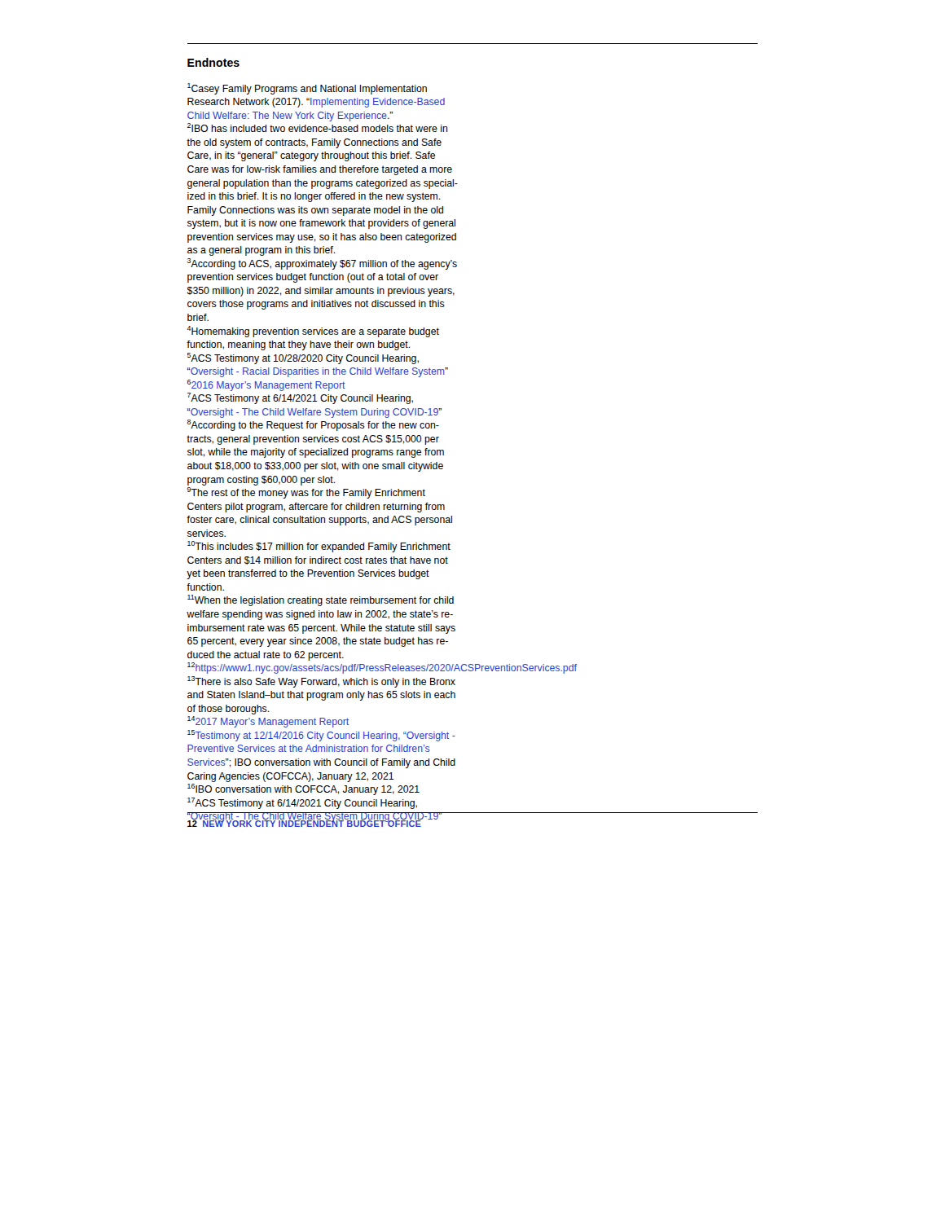Endnotes
1Casey Family Programs and National Implementation Research Network (2017). “Implementing Evidence-Based Child Welfare: The New York City Experience.”
2IBO has included two evidence-based models that were in the old system of contracts, Family Connections and Safe Care, in its “general” category throughout this brief. Safe Care was for low-risk families and therefore targeted a more general population than the programs categorized as specialized in this brief. It is no longer offered in the new system. Family Connections was its own separate model in the old system, but it is now one framework that providers of general prevention services may use, so it has also been categorized as a general program in this brief.
3According to ACS, approximately $67 million of the agency’s prevention services budget function (out of a total of over $350 million) in 2022, and similar amounts in previous years, covers those programs and initiatives not discussed in this brief.
4Homemaking prevention services are a separate budget function, meaning that they have their own budget.
5ACS Testimony at 10/28/2020 City Council Hearing, “Oversight - Racial Disparities in the Child Welfare System”
62016 Mayor’s Management Report
7ACS Testimony at 6/14/2021 City Council Hearing, “Oversight - The Child Welfare System During COVID-19”
8According to the Request for Proposals for the new contracts, general prevention services cost ACS $15,000 per slot, while the majority of specialized programs range from about $18,000 to $33,000 per slot, with one small citywide program costing $60,000 per slot.
9The rest of the money was for the Family Enrichment Centers pilot program, aftercare for children returning from foster care, clinical consultation supports, and ACS personal services.
10This includes $17 million for expanded Family Enrichment Centers and $14 million for indirect cost rates that have not yet been transferred to the Prevention Services budget function.
11When the legislation creating state reimbursement for child welfare spending was signed into law in 2002, the state’s reimbursement rate was 65 percent. While the statute still says 65 percent, every year since 2008, the state budget has reduced the actual rate to 62 percent.
12https://www1.nyc.gov/assets/acs/pdf/PressReleases/2020/ACSPreventionServices.pdf
13There is also Safe Way Forward, which is only in the Bronx and Staten Island–but that program only has 65 slots in each of those boroughs.
142017 Mayor’s Management Report
15Testimony at 12/14/2016 City Council Hearing, “Oversight - Preventive Services at the Administration for Children’s Services”; IBO conversation with Council of Family and Child Caring Agencies (COFCCA), January 12, 2021
16IBO conversation with COFCCA, January 12, 2021
17ACS Testimony at 6/14/2021 City Council Hearing, “Oversight - The Child Welfare System During COVID-19”
12 NEW YORK CITY INDEPENDENT BUDGET OFFICE